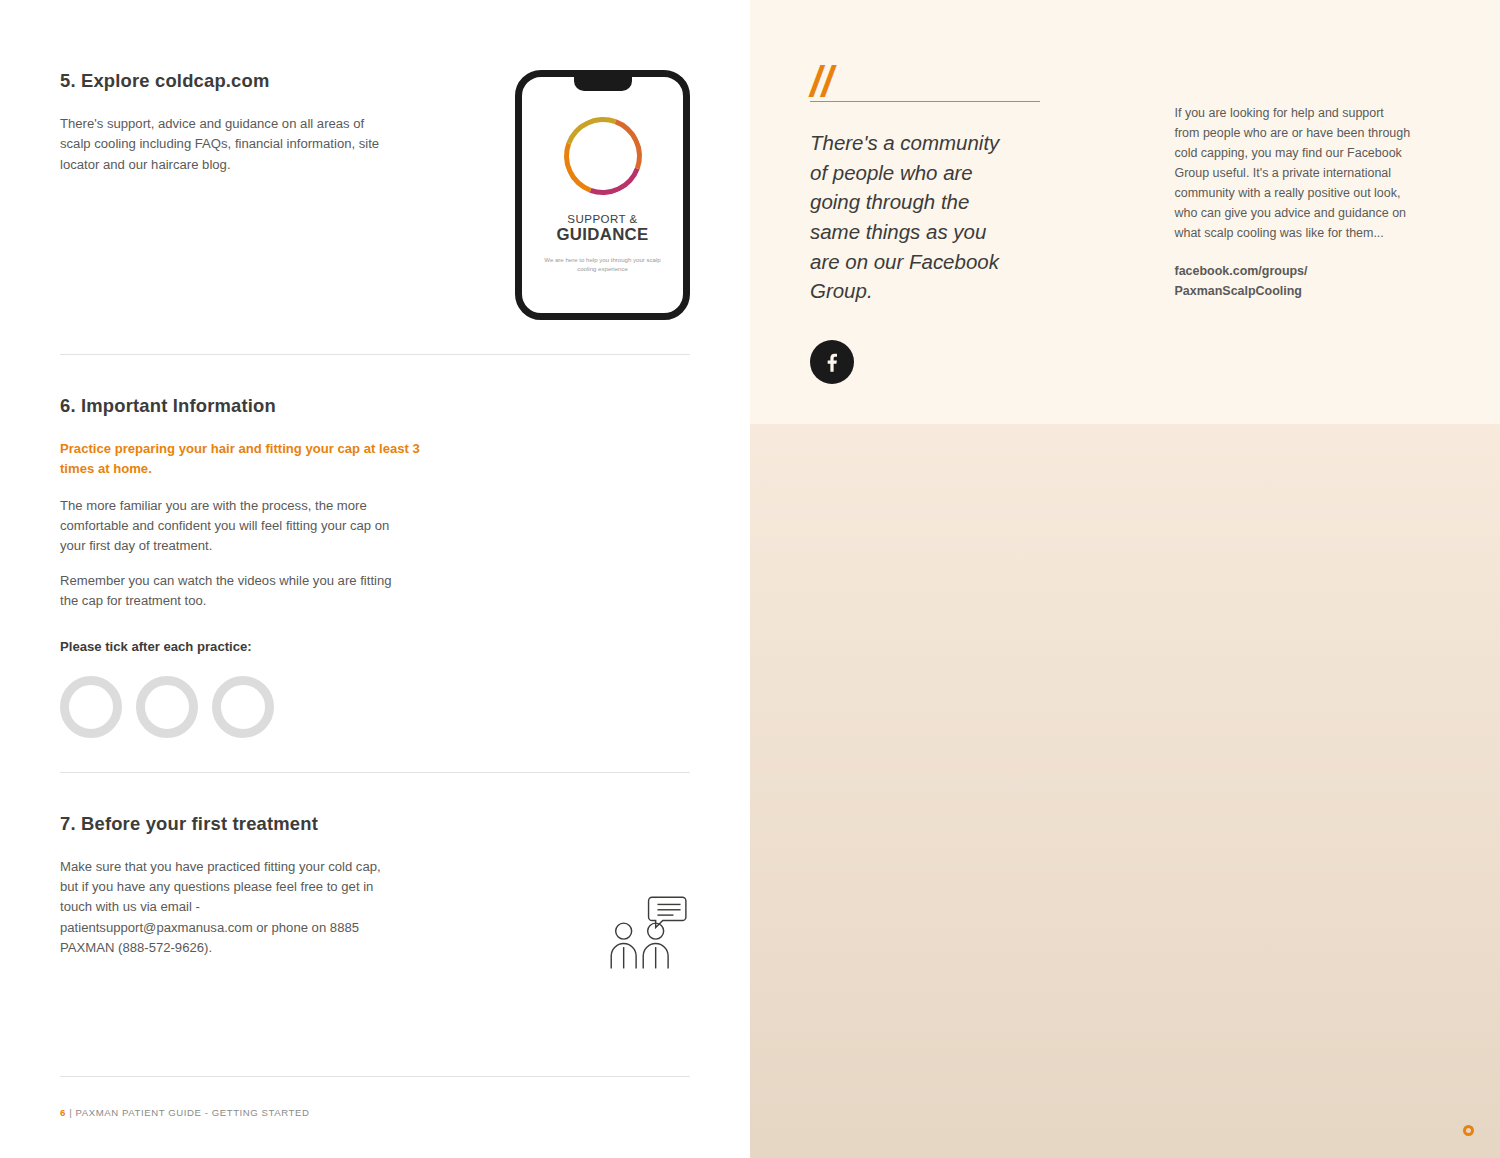5. Explore coldcap.com
There's support, advice and guidance on all areas of scalp cooling including FAQs, financial information, site locator and our haircare blog.
SUPPORT & GUIDANCE
We are here to help you through your scalp cooling experience
6. Important Information
Practice preparing your hair and fitting your cap at least 3 times at home.
The more familiar you are with the process, the more comfortable and confident you will feel fitting your cap on your first day of treatment.
Remember you can watch the videos while you are fitting the cap for treatment too.
Please tick after each practice:
7. Before your first treatment
Make sure that you have practiced fitting your cold cap, but if you have any questions please feel free to get in touch with us via email - patientsupport@paxmanusa.com or phone on 8885 PAXMAN (888-572-9626).
6 | PAXMAN PATIENT GUIDE - GETTING STARTED
//
There's a community of people who are going through the same things as you are on our Facebook Group.
If you are looking for help and support from people who are or have been through cold capping, you may find our Facebook Group useful. It's a private international community with a really positive out look, who can give you advice and guidance on what scalp cooling was like for them...
facebook.com/groups/
PaxmanScalpCooling